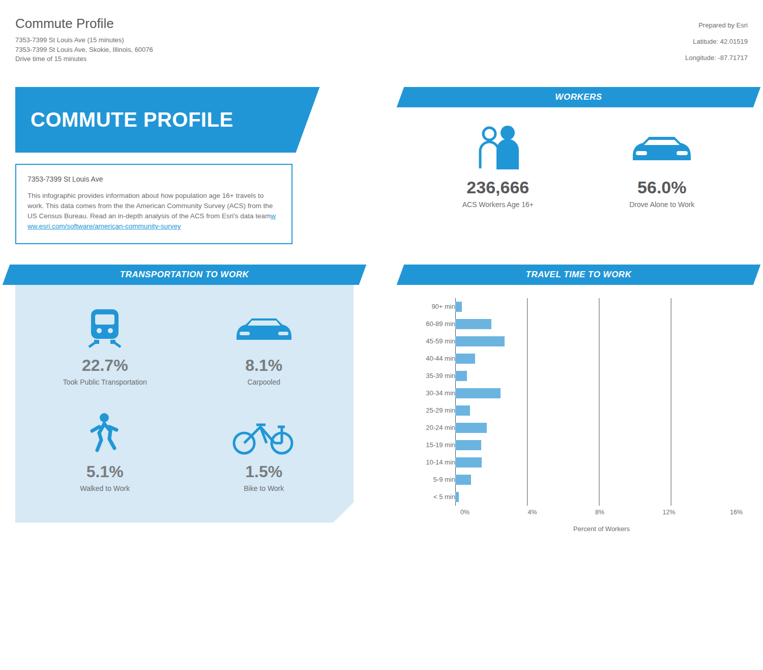Commute Profile
7353-7399 St Louis Ave (15 minutes)
7353-7399 St Louis Ave, Skokie, Illinois, 60076
Drive time of 15 minutes
Prepared by Esri
Latitude: 42.01519
Longitude: -87.71717
COMMUTE PROFILE
7353-7399 St Louis Ave This infographic provides information about how population age 16+ travels to work. This data comes from the the American Community Survey (ACS) from the US Census Bureau. Read an in-depth analysis of the ACS from Esri's data teamwww.esri.com/software/american-community-survey
WORKERS
236,666
ACS Workers Age 16+
56.0%
Drove Alone to Work
TRANSPORTATION TO WORK
22.7%
Took Public Transportation
8.1%
Carpooled
5.1%
Walked to Work
1.5%
Bike to Work
TRAVEL TIME TO WORK
| 90+ min | |
| 60-89 min | |
| 45-59 min | |
| 40-44 min | |
| 35-39 min | |
| 30-34 min | |
| 25-29 min | |
| 20-24 min | |
| 15-19 min | |
| 10-14 min | |
| 5-9 min | |
| < 5 min | |
0% 4% 8% 12% 16%
Percent of Workers